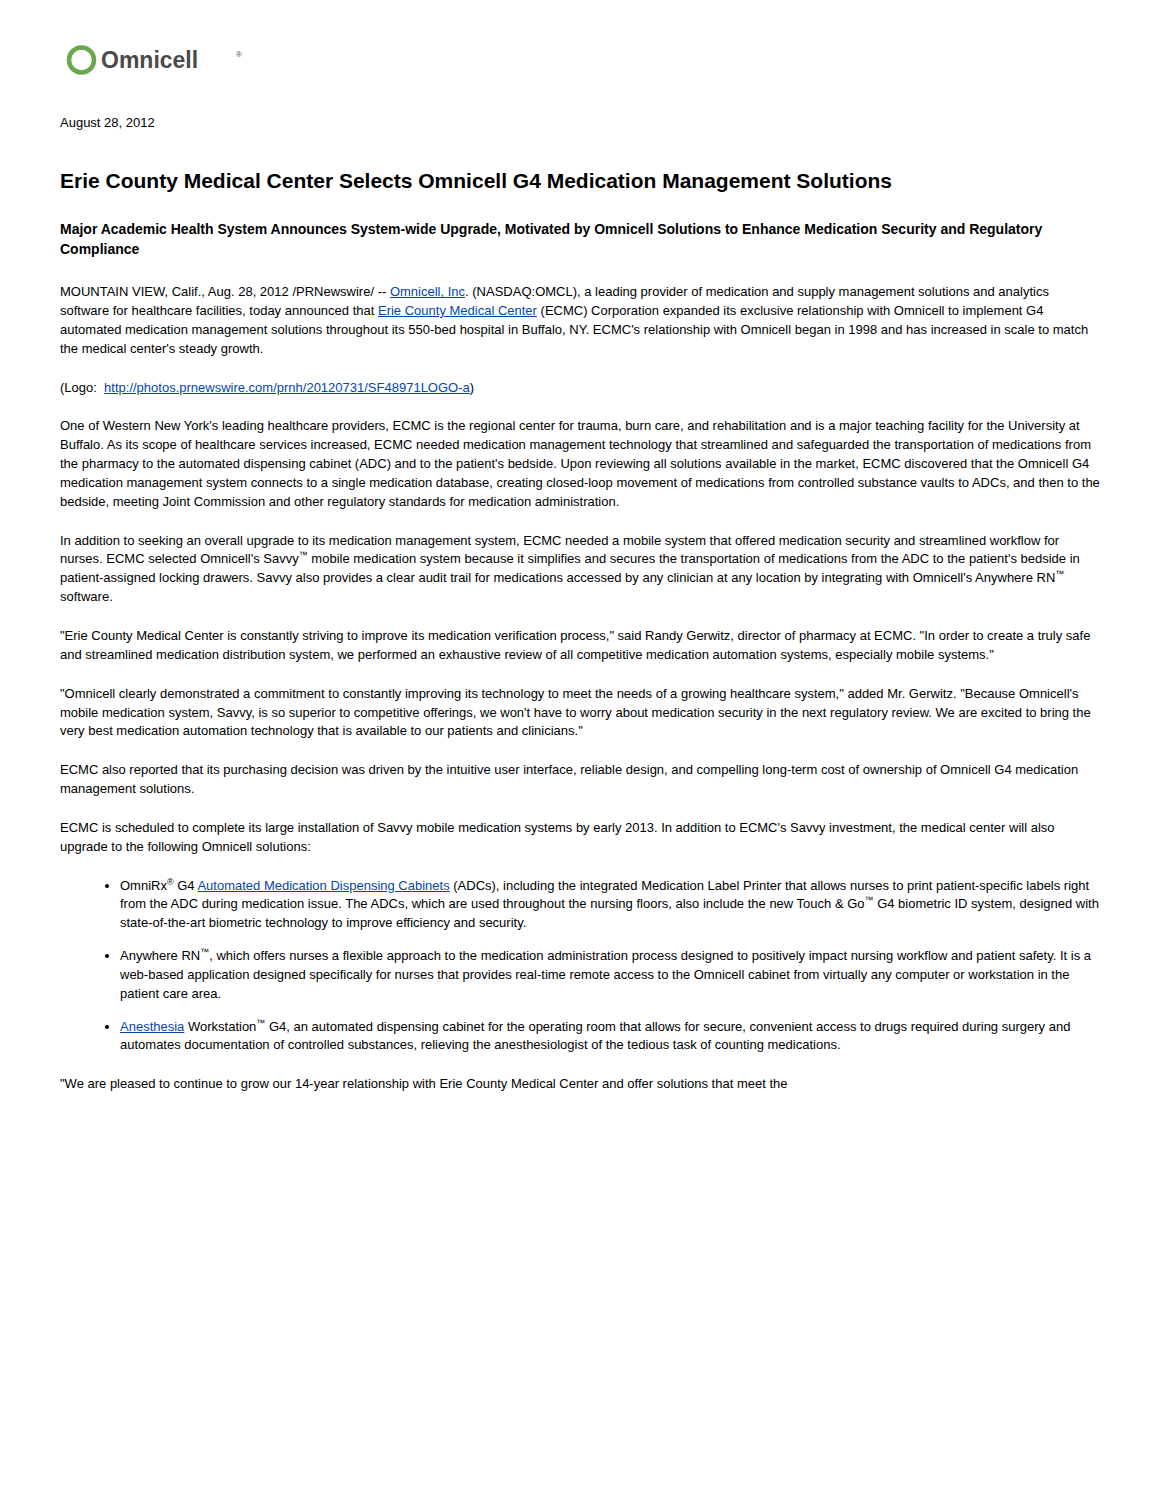Omnicell ®
August 28, 2012
Erie County Medical Center Selects Omnicell G4 Medication Management Solutions
Major Academic Health System Announces System-wide Upgrade, Motivated by Omnicell Solutions to Enhance Medication Security and Regulatory Compliance
MOUNTAIN VIEW, Calif., Aug. 28, 2012 /PRNewswire/ -- Omnicell, Inc. (NASDAQ:OMCL), a leading provider of medication and supply management solutions and analytics software for healthcare facilities, today announced that Erie County Medical Center (ECMC) Corporation expanded its exclusive relationship with Omnicell to implement G4 automated medication management solutions throughout its 550-bed hospital in Buffalo, NY. ECMC's relationship with Omnicell began in 1998 and has increased in scale to match the medical center's steady growth.
(Logo: http://photos.prnewswire.com/prnh/20120731/SF48971LOGO-a)
One of Western New York's leading healthcare providers, ECMC is the regional center for trauma, burn care, and rehabilitation and is a major teaching facility for the University at Buffalo. As its scope of healthcare services increased, ECMC needed medication management technology that streamlined and safeguarded the transportation of medications from the pharmacy to the automated dispensing cabinet (ADC) and to the patient's bedside. Upon reviewing all solutions available in the market, ECMC discovered that the Omnicell G4 medication management system connects to a single medication database, creating closed-loop movement of medications from controlled substance vaults to ADCs, and then to the bedside, meeting Joint Commission and other regulatory standards for medication administration.
In addition to seeking an overall upgrade to its medication management system, ECMC needed a mobile system that offered medication security and streamlined workflow for nurses. ECMC selected Omnicell's Savvy™ mobile medication system because it simplifies and secures the transportation of medications from the ADC to the patient's bedside in patient-assigned locking drawers. Savvy also provides a clear audit trail for medications accessed by any clinician at any location by integrating with Omnicell's Anywhere RN™ software.
"Erie County Medical Center is constantly striving to improve its medication verification process," said Randy Gerwitz, director of pharmacy at ECMC. "In order to create a truly safe and streamlined medication distribution system, we performed an exhaustive review of all competitive medication automation systems, especially mobile systems."
"Omnicell clearly demonstrated a commitment to constantly improving its technology to meet the needs of a growing healthcare system," added Mr. Gerwitz. "Because Omnicell's mobile medication system, Savvy, is so superior to competitive offerings, we won't have to worry about medication security in the next regulatory review. We are excited to bring the very best medication automation technology that is available to our patients and clinicians."
ECMC also reported that its purchasing decision was driven by the intuitive user interface, reliable design, and compelling long-term cost of ownership of Omnicell G4 medication management solutions.
ECMC is scheduled to complete its large installation of Savvy mobile medication systems by early 2013. In addition to ECMC's Savvy investment, the medical center will also upgrade to the following Omnicell solutions:
OmniRx® G4 Automated Medication Dispensing Cabinets (ADCs), including the integrated Medication Label Printer that allows nurses to print patient-specific labels right from the ADC during medication issue. The ADCs, which are used throughout the nursing floors, also include the new Touch & Go™ G4 biometric ID system, designed with state-of-the-art biometric technology to improve efficiency and security.
Anywhere RN™, which offers nurses a flexible approach to the medication administration process designed to positively impact nursing workflow and patient safety. It is a web-based application designed specifically for nurses that provides real-time remote access to the Omnicell cabinet from virtually any computer or workstation in the patient care area.
Anesthesia Workstation™ G4, an automated dispensing cabinet for the operating room that allows for secure, convenient access to drugs required during surgery and automates documentation of controlled substances, relieving the anesthesiologist of the tedious task of counting medications.
"We are pleased to continue to grow our 14-year relationship with Erie County Medical Center and offer solutions that meet the